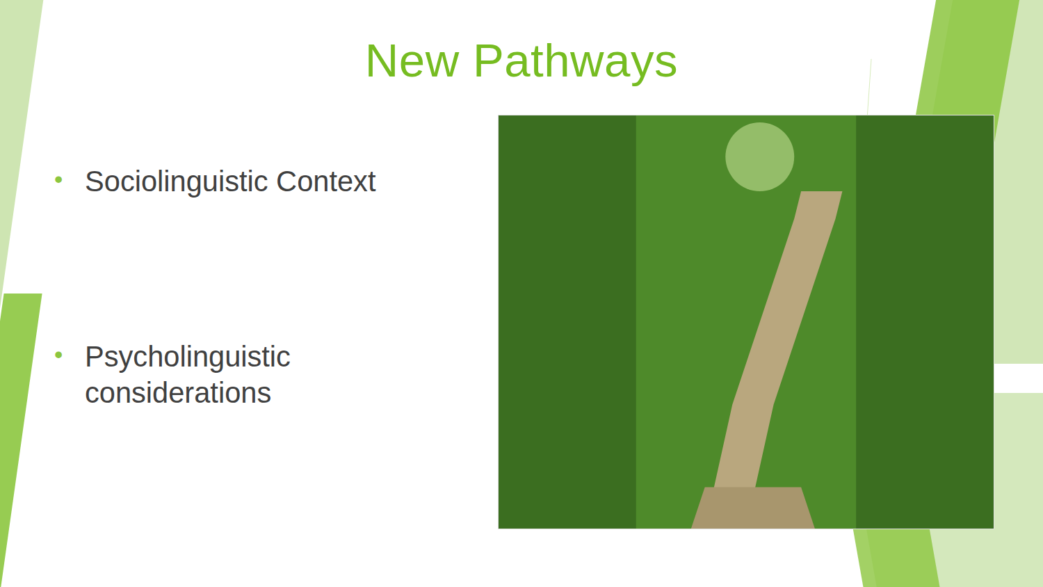New Pathways
Sociolinguistic Context
Psycholinguistic considerations